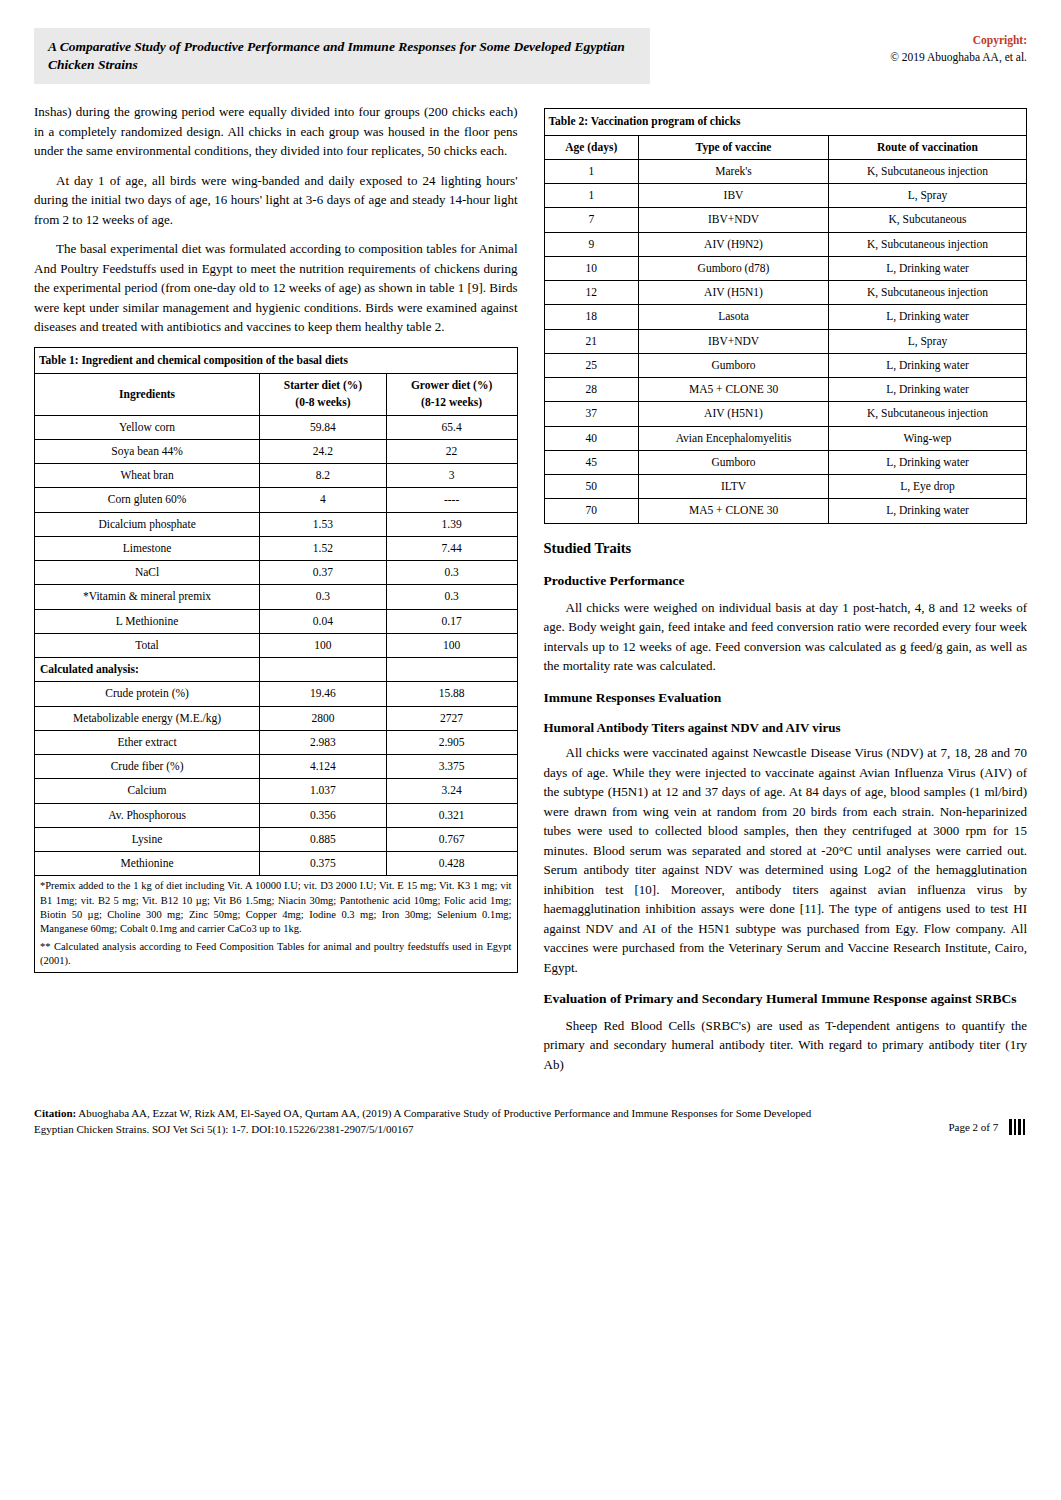A Comparative Study of Productive Performance and Immune Responses for Some Developed Egyptian Chicken Strains
Copyright:
© 2019 Abuoghaba AA, et al.
Inshas) during the growing period were equally divided into four groups (200 chicks each) in a completely randomized design. All chicks in each group was housed in the floor pens under the same environmental conditions, they divided into four replicates, 50 chicks each.
At day 1 of age, all birds were wing-banded and daily exposed to 24 lighting hours' during the initial two days of age, 16 hours' light at 3-6 days of age and steady 14-hour light from 2 to 12 weeks of age.
The basal experimental diet was formulated according to composition tables for Animal And Poultry Feedstuffs used in Egypt to meet the nutrition requirements of chickens during the experimental period (from one-day old to 12 weeks of age) as shown in table 1 [9]. Birds were kept under similar management and hygienic conditions. Birds were examined against diseases and treated with antibiotics and vaccines to keep them healthy table 2.
Table 1: Ingredient and chemical composition of the basal diets
| Ingredients | Starter diet (%) (0-8 weeks) | Grower diet (%) (8-12 weeks) |
| --- | --- | --- |
| Yellow corn | 59.84 | 65.4 |
| Soya bean 44% | 24.2 | 22 |
| Wheat bran | 8.2 | 3 |
| Corn gluten 60% | 4 | ---- |
| Dicalcium phosphate | 1.53 | 1.39 |
| Limestone | 1.52 | 7.44 |
| NaCl | 0.37 | 0.3 |
| *Vitamin & mineral premix | 0.3 | 0.3 |
| L Methionine | 0.04 | 0.17 |
| Total | 100 | 100 |
| Calculated analysis: | | |
| Crude protein (%) | 19.46 | 15.88 |
| Metabolizable energy (M.E./kg) | 2800 | 2727 |
| Ether extract | 2.983 | 2.905 |
| Crude fiber (%) | 4.124 | 3.375 |
| Calcium | 1.037 | 3.24 |
| Av. Phosphorous | 0.356 | 0.321 |
| Lysine | 0.885 | 0.767 |
| Methionine | 0.375 | 0.428 |
*Premix added to the 1 kg of diet including Vit. A 10000 I.U; vit. D3 2000 I.U; Vit. E 15 mg; Vit. K3 1 mg; vit B1 1mg; vit. B2 5 mg; Vit. B12 10 µg; Vit B6 1.5mg; Niacin 30mg; Pantothenic acid 10mg; Folic acid 1mg; Biotin 50 µg; Choline 300 mg; Zinc 50mg; Copper 4mg; Iodine 0.3 mg; Iron 30mg; Selenium 0.1mg; Manganese 60mg; Cobalt 0.1mg and carrier CaCo3 up to 1kg.
** Calculated analysis according to Feed Composition Tables for animal and poultry feedstuffs used in Egypt (2001).
Table 2: Vaccination program of chicks
| Age (days) | Type of vaccine | Route of vaccination |
| --- | --- | --- |
| 1 | Marek's | K, Subcutaneous injection |
| 1 | IBV | L, Spray |
| 7 | IBV+NDV | K, Subcutaneous |
| 9 | AIV (H9N2) | K, Subcutaneous injection |
| 10 | Gumboro (d78) | L, Drinking water |
| 12 | AIV (H5N1) | K, Subcutaneous injection |
| 18 | Lasota | L, Drinking water |
| 21 | IBV+NDV | L, Spray |
| 25 | Gumboro | L, Drinking water |
| 28 | MA5 + CLONE 30 | L, Drinking water |
| 37 | AIV (H5N1) | K, Subcutaneous injection |
| 40 | Avian Encephalomyelitis | Wing-wep |
| 45 | Gumboro | L, Drinking water |
| 50 | ILTV | L, Eye drop |
| 70 | MA5 + CLONE 30 | L, Drinking water |
Studied Traits
Productive Performance
All chicks were weighed on individual basis at day 1 post-hatch, 4, 8 and 12 weeks of age. Body weight gain, feed intake and feed conversion ratio were recorded every four week intervals up to 12 weeks of age. Feed conversion was calculated as g feed/g gain, as well as the mortality rate was calculated.
Immune Responses Evaluation
Humoral Antibody Titers against NDV and AIV virus
All chicks were vaccinated against Newcastle Disease Virus (NDV) at 7, 18, 28 and 70 days of age. While they were injected to vaccinate against Avian Influenza Virus (AIV) of the subtype (H5N1) at 12 and 37 days of age. At 84 days of age, blood samples (1 ml/bird) were drawn from wing vein at random from 20 birds from each strain. Non-heparinized tubes were used to collected blood samples, then they centrifuged at 3000 rpm for 15 minutes. Blood serum was separated and stored at -20°C until analyses were carried out. Serum antibody titer against NDV was determined using Log2 of the hemagglutination inhibition test [10]. Moreover, antibody titers against avian influenza virus by haemagglutination inhibition assays were done [11]. The type of antigens used to test HI against NDV and AI of the H5N1 subtype was purchased from Egy. Flow company. All vaccines were purchased from the Veterinary Serum and Vaccine Research Institute, Cairo, Egypt.
Evaluation of Primary and Secondary Humeral Immune Response against SRBCs
Sheep Red Blood Cells (SRBC's) are used as T-dependent antigens to quantify the primary and secondary humeral antibody titer. With regard to primary antibody titer (1ry Ab)
Citation: Abuoghaba AA, Ezzat W, Rizk AM, El-Sayed OA, Qurtam AA, (2019) A Comparative Study of Productive Performance and Immune Responses for Some Developed Egyptian Chicken Strains. SOJ Vet Sci 5(1): 1-7. DOI:10.15226/2381-2907/5/1/00167
Page 2 of 7